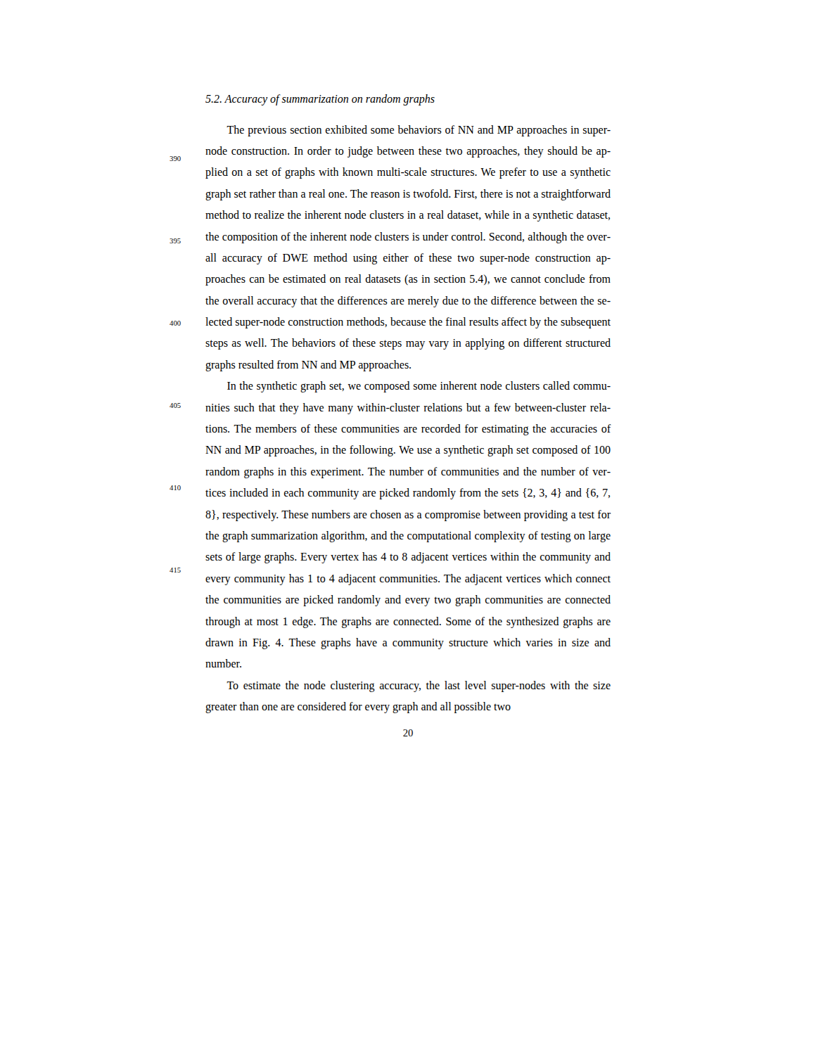5.2. Accuracy of summarization on random graphs
390
The previous section exhibited some behaviors of NN and MP approaches in super-node construction. In order to judge between these two approaches, they should be applied on a set of graphs with known multi-scale structures. We prefer to use a synthetic graph set rather than a real one. The reason is twofold. First, there is not a straightforward method to realize the inherent node clusters in a real dataset, while in a synthetic dataset, the composition of the inherent node clusters is under control. Second, although the overall accuracy of DWE method using either of these two super-node construction approaches can be estimated on real datasets (as in section 5.4), we cannot conclude from the overall accuracy that the differences are merely due to the difference between the selected super-node construction methods, because the final results affect by the subsequent steps as well. The behaviors of these steps may vary in applying on different structured graphs resulted from NN and MP approaches.
395 400
In the synthetic graph set, we composed some inherent node clusters called communities such that they have many within-cluster relations but a few between-cluster relations. The members of these communities are recorded for estimating the accuracies of NN and MP approaches, in the following. We use a synthetic graph set composed of 100 random graphs in this experiment. The number of communities and the number of vertices included in each community are picked randomly from the sets {2, 3, 4} and {6, 7, 8}, respectively. These numbers are chosen as a compromise between providing a test for the graph summarization algorithm, and the computational complexity of testing on large sets of large graphs. Every vertex has 4 to 8 adjacent vertices within the community and every community has 1 to 4 adjacent communities. The adjacent vertices which connect the communities are picked randomly and every two graph communities are connected through at most 1 edge. The graphs are connected. Some of the synthesized graphs are drawn in Fig. 4. These graphs have a community structure which varies in size and number.
405 410 415
To estimate the node clustering accuracy, the last level super-nodes with the size greater than one are considered for every graph and all possible two
20